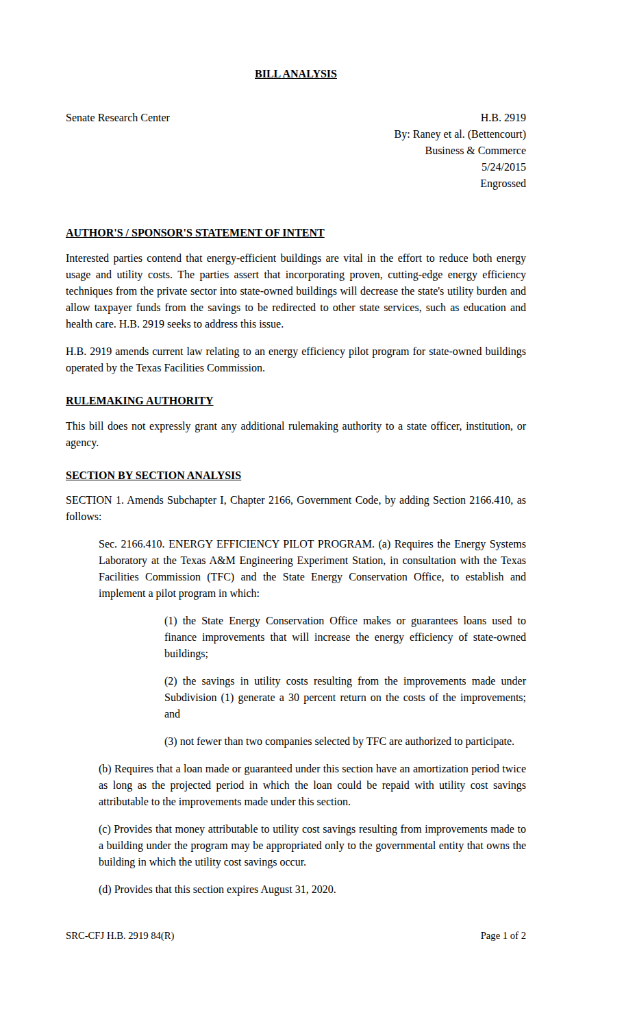BILL ANALYSIS
H.B. 2919
By: Raney et al. (Bettencourt)
Business & Commerce
5/24/2015
Engrossed
Senate Research Center
AUTHOR'S / SPONSOR'S STATEMENT OF INTENT
Interested parties contend that energy-efficient buildings are vital in the effort to reduce both energy usage and utility costs. The parties assert that incorporating proven, cutting-edge energy efficiency techniques from the private sector into state-owned buildings will decrease the state's utility burden and allow taxpayer funds from the savings to be redirected to other state services, such as education and health care. H.B. 2919 seeks to address this issue.
H.B. 2919 amends current law relating to an energy efficiency pilot program for state-owned buildings operated by the Texas Facilities Commission.
RULEMAKING AUTHORITY
This bill does not expressly grant any additional rulemaking authority to a state officer, institution, or agency.
SECTION BY SECTION ANALYSIS
SECTION 1. Amends Subchapter I, Chapter 2166, Government Code, by adding Section 2166.410, as follows:
Sec. 2166.410. ENERGY EFFICIENCY PILOT PROGRAM. (a) Requires the Energy Systems Laboratory at the Texas A&M Engineering Experiment Station, in consultation with the Texas Facilities Commission (TFC) and the State Energy Conservation Office, to establish and implement a pilot program in which:
(1) the State Energy Conservation Office makes or guarantees loans used to finance improvements that will increase the energy efficiency of state-owned buildings;
(2) the savings in utility costs resulting from the improvements made under Subdivision (1) generate a 30 percent return on the costs of the improvements; and
(3) not fewer than two companies selected by TFC are authorized to participate.
(b) Requires that a loan made or guaranteed under this section have an amortization period twice as long as the projected period in which the loan could be repaid with utility cost savings attributable to the improvements made under this section.
(c) Provides that money attributable to utility cost savings resulting from improvements made to a building under the program may be appropriated only to the governmental entity that owns the building in which the utility cost savings occur.
(d) Provides that this section expires August 31, 2020.
SRC-CFJ H.B. 2919 84(R)
Page 1 of 2